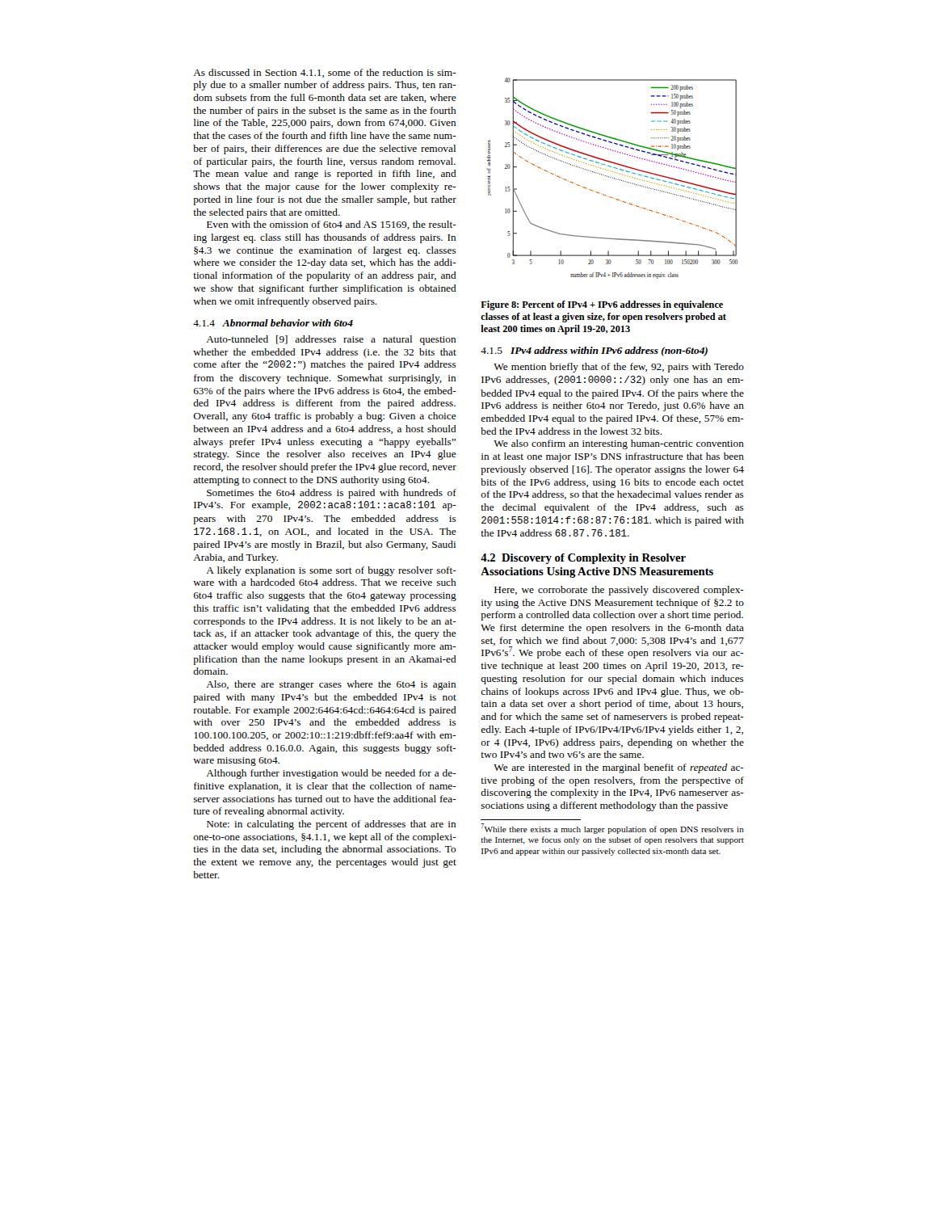As discussed in Section 4.1.1, some of the reduction is simply due to a smaller number of address pairs. Thus, ten random subsets from the full 6-month data set are taken, where the number of pairs in the subset is the same as in the fourth line of the Table, 225,000 pairs, down from 674,000. Given that the cases of the fourth and fifth line have the same number of pairs, their differences are due the selective removal of particular pairs, the fourth line, versus random removal. The mean value and range is reported in fifth line, and shows that the major cause for the lower complexity reported in line four is not due the smaller sample, but rather the selected pairs that are omitted.
Even with the omission of 6to4 and AS 15169, the resulting largest eq. class still has thousands of address pairs. In §4.3 we continue the examination of largest eq. classes where we consider the 12-day data set, which has the additional information of the popularity of an address pair, and we show that significant further simplification is obtained when we omit infrequently observed pairs.
4.1.4 Abnormal behavior with 6to4
Auto-tunneled [9] addresses raise a natural question whether the embedded IPv4 address (i.e. the 32 bits that come after the “2002:”) matches the paired IPv4 address from the discovery technique. Somewhat surprisingly, in 63% of the pairs where the IPv6 address is 6to4, the embedded IPv4 address is different from the paired address. Overall, any 6to4 traffic is probably a bug: Given a choice between an IPv4 address and a 6to4 address, a host should always prefer IPv4 unless executing a “happy eyeballs” strategy. Since the resolver also receives an IPv4 glue record, the resolver should prefer the IPv4 glue record, never attempting to connect to the DNS authority using 6to4.
Sometimes the 6to4 address is paired with hundreds of IPv4’s. For example, 2002:aca8:101::aca8:101 appears with 270 IPv4’s. The embedded address is 172.168.1.1, on AOL, and located in the USA. The paired IPv4’s are mostly in Brazil, but also Germany, Saudi Arabia, and Turkey.
A likely explanation is some sort of buggy resolver software with a hardcoded 6to4 address. That we receive such 6to4 traffic also suggests that the 6to4 gateway processing this traffic isn’t validating that the embedded IPv6 address corresponds to the IPv4 address. It is not likely to be an attack as, if an attacker took advantage of this, the query the attacker would employ would cause significantly more amplification than the name lookups present in an Akamai-ed domain.
Also, there are stranger cases where the 6to4 is again paired with many IPv4’s but the embedded IPv4 is not routable. For example 2002:6464:64cd::6464:64cd is paired with over 250 IPv4’s and the embedded address is 100.100.100.205, or 2002:10::1:219:dbff:fef9:aa4f with embedded address 0.16.0.0. Again, this suggests buggy software misusing 6to4.
Although further investigation would be needed for a definitive explanation, it is clear that the collection of nameserver associations has turned out to have the additional feature of revealing abnormal activity.
Note: in calculating the percent of addresses that are in one-to-one associations, §4.1.1, we kept all of the complexities in the data set, including the abnormal associations. To the extent we remove any, the percentages would just get better.
0 5 10 15 20 25 30 35 40 3 5 10 20 30 50 70 100 150200 300 500 number of IPv4 + IPv6 addresses in equiv. class percent of addresses 200 probes 150 probes 100 probes 50 probes 40 probes 30 probes 20 probes 10 probes 1 probe
Figure 8: Percent of IPv4 + IPv6 addresses in equivalence classes of at least a given size, for open resolvers probed at least 200 times on April 19-20, 2013
4.1.5 IPv4 address within IPv6 address (non-6to4)
We mention briefly that of the few, 92, pairs with Teredo IPv6 addresses, (2001:0000::/32) only one has an embedded IPv4 equal to the paired IPv4. Of the pairs where the IPv6 address is neither 6to4 nor Teredo, just 0.6% have an embedded IPv4 equal to the paired IPv4. Of these, 57% embed the IPv4 address in the lowest 32 bits.
We also confirm an interesting human-centric convention in at least one major ISP’s DNS infrastructure that has been previously observed [16]. The operator assigns the lower 64 bits of the IPv6 address, using 16 bits to encode each octet of the IPv4 address, so that the hexadecimal values render as the decimal equivalent of the IPv4 address, such as 2001:558:1014:f:68:87:76:181. which is paired with the IPv4 address 68.87.76.181.
4.2 Discovery of Complexity in Resolver Associations Using Active DNS Measurements
Here, we corroborate the passively discovered complexity using the Active DNS Measurement technique of §2.2 to perform a controlled data collection over a short time period. We first determine the open resolvers in the 6-month data set, for which we find about 7,000: 5,308 IPv4’s and 1,677 IPv6’s7. We probe each of these open resolvers via our active technique at least 200 times on April 19-20, 2013, requesting resolution for our special domain which induces chains of lookups across IPv6 and IPv4 glue. Thus, we obtain a data set over a short period of time, about 13 hours, and for which the same set of nameservers is probed repeatedly. Each 4-tuple of IPv6/IPv4/IPv6/IPv4 yields either 1, 2, or 4 (IPv4, IPv6) address pairs, depending on whether the two IPv4’s and two v6’s are the same.
We are interested in the marginal benefit of repeated active probing of the open resolvers, from the perspective of discovering the complexity in the IPv4, IPv6 nameserver associations using a different methodology than the passive
7While there exists a much larger population of open DNS resolvers in the Internet, we focus only on the subset of open resolvers that support IPv6 and appear within our passively collected six-month data set.